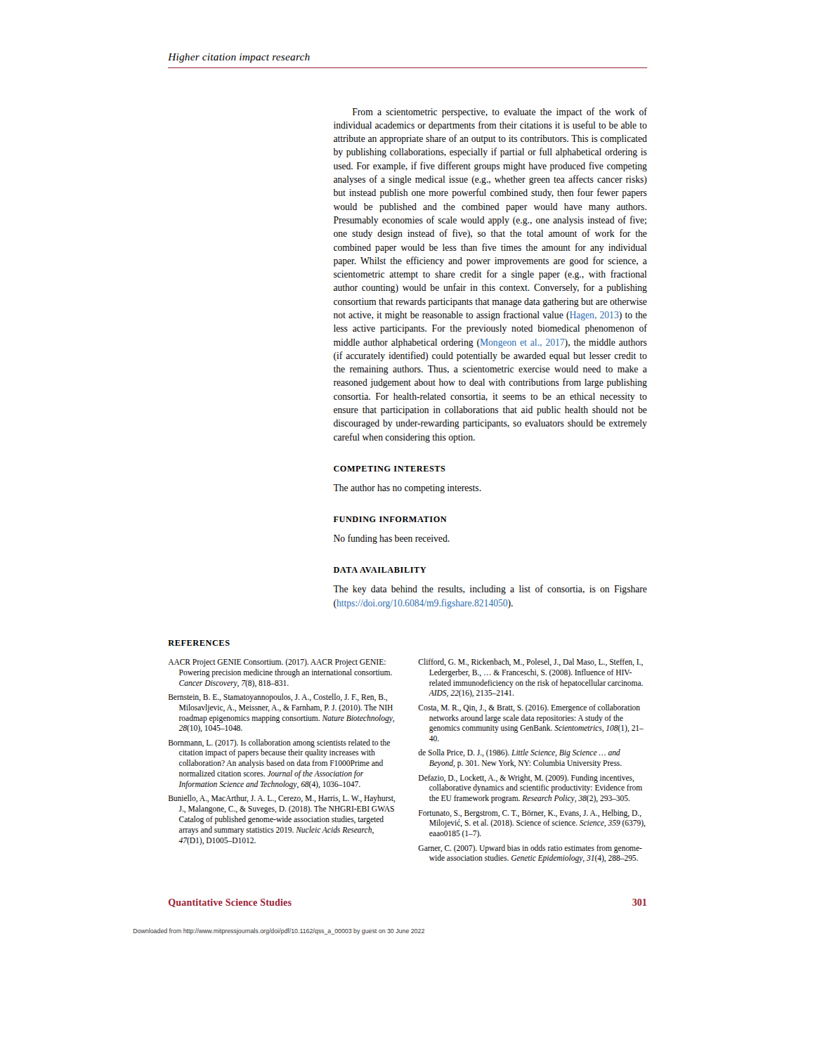Higher citation impact research
From a scientometric perspective, to evaluate the impact of the work of individual academics or departments from their citations it is useful to be able to attribute an appropriate share of an output to its contributors. This is complicated by publishing collaborations, especially if partial or full alphabetical ordering is used. For example, if five different groups might have produced five competing analyses of a single medical issue (e.g., whether green tea affects cancer risks) but instead publish one more powerful combined study, then four fewer papers would be published and the combined paper would have many authors. Presumably economies of scale would apply (e.g., one analysis instead of five; one study design instead of five), so that the total amount of work for the combined paper would be less than five times the amount for any individual paper. Whilst the efficiency and power improvements are good for science, a scientometric attempt to share credit for a single paper (e.g., with fractional author counting) would be unfair in this context. Conversely, for a publishing consortium that rewards participants that manage data gathering but are otherwise not active, it might be reasonable to assign fractional value (Hagen, 2013) to the less active participants. For the previously noted biomedical phenomenon of middle author alphabetical ordering (Mongeon et al., 2017), the middle authors (if accurately identified) could potentially be awarded equal but lesser credit to the remaining authors. Thus, a scientometric exercise would need to make a reasoned judgement about how to deal with contributions from large publishing consortia. For health-related consortia, it seems to be an ethical necessity to ensure that participation in collaborations that aid public health should not be discouraged by under-rewarding participants, so evaluators should be extremely careful when considering this option.
Competing Interests
The author has no competing interests.
Funding Information
No funding has been received.
Data Availability
The key data behind the results, including a list of consortia, is on Figshare (https://doi.org/10.6084/m9.figshare.8214050).
References
AACR Project GENIE Consortium. (2017). AACR Project GENIE: Powering precision medicine through an international consortium. Cancer Discovery, 7(8), 818–831.
Bernstein, B. E., Stamatoyannopoulos, J. A., Costello, J. F., Ren, B., Milosavljevic, A., Meissner, A., & Farnham, P. J. (2010). The NIH roadmap epigenomics mapping consortium. Nature Biotechnology, 28(10), 1045–1048.
Bornmann, L. (2017). Is collaboration among scientists related to the citation impact of papers because their quality increases with collaboration? An analysis based on data from F1000Prime and normalized citation scores. Journal of the Association for Information Science and Technology, 68(4), 1036–1047.
Buniello, A., MacArthur, J. A. L., Cerezo, M., Harris, L. W., Hayhurst, J., Malangone, C., & Suveges, D. (2018). The NHGRI-EBI GWAS Catalog of published genome-wide association studies, targeted arrays and summary statistics 2019. Nucleic Acids Research, 47(D1), D1005–D1012.
Clifford, G. M., Rickenbach, M., Polesel, J., Dal Maso, L., Steffen, I., Ledergerber, B., … & Franceschi, S. (2008). Influence of HIV-related immunodeficiency on the risk of hepatocellular carcinoma. AIDS, 22(16), 2135–2141.
Costa, M. R., Qin, J., & Bratt, S. (2016). Emergence of collaboration networks around large scale data repositories: A study of the genomics community using GenBank. Scientometrics, 108(1), 21–40.
de Solla Price, D. J., (1986). Little Science, Big Science … and Beyond, p. 301. New York, NY: Columbia University Press.
Defazio, D., Lockett, A., & Wright, M. (2009). Funding incentives, collaborative dynamics and scientific productivity: Evidence from the EU framework program. Research Policy, 38(2), 293–305.
Fortunato, S., Bergstrom, C. T., Börner, K., Evans, J. A., Helbing, D., Milojević, S. et al. (2018). Science of science. Science, 359 (6379), eaao0185 (1–7).
Garner, C. (2007). Upward bias in odds ratio estimates from genome-wide association studies. Genetic Epidemiology, 31(4), 288–295.
Quantitative Science Studies 301
Downloaded from http://www.mitpressjournals.org/doi/pdf/10.1162/qss_a_00003 by guest on 30 June 2022